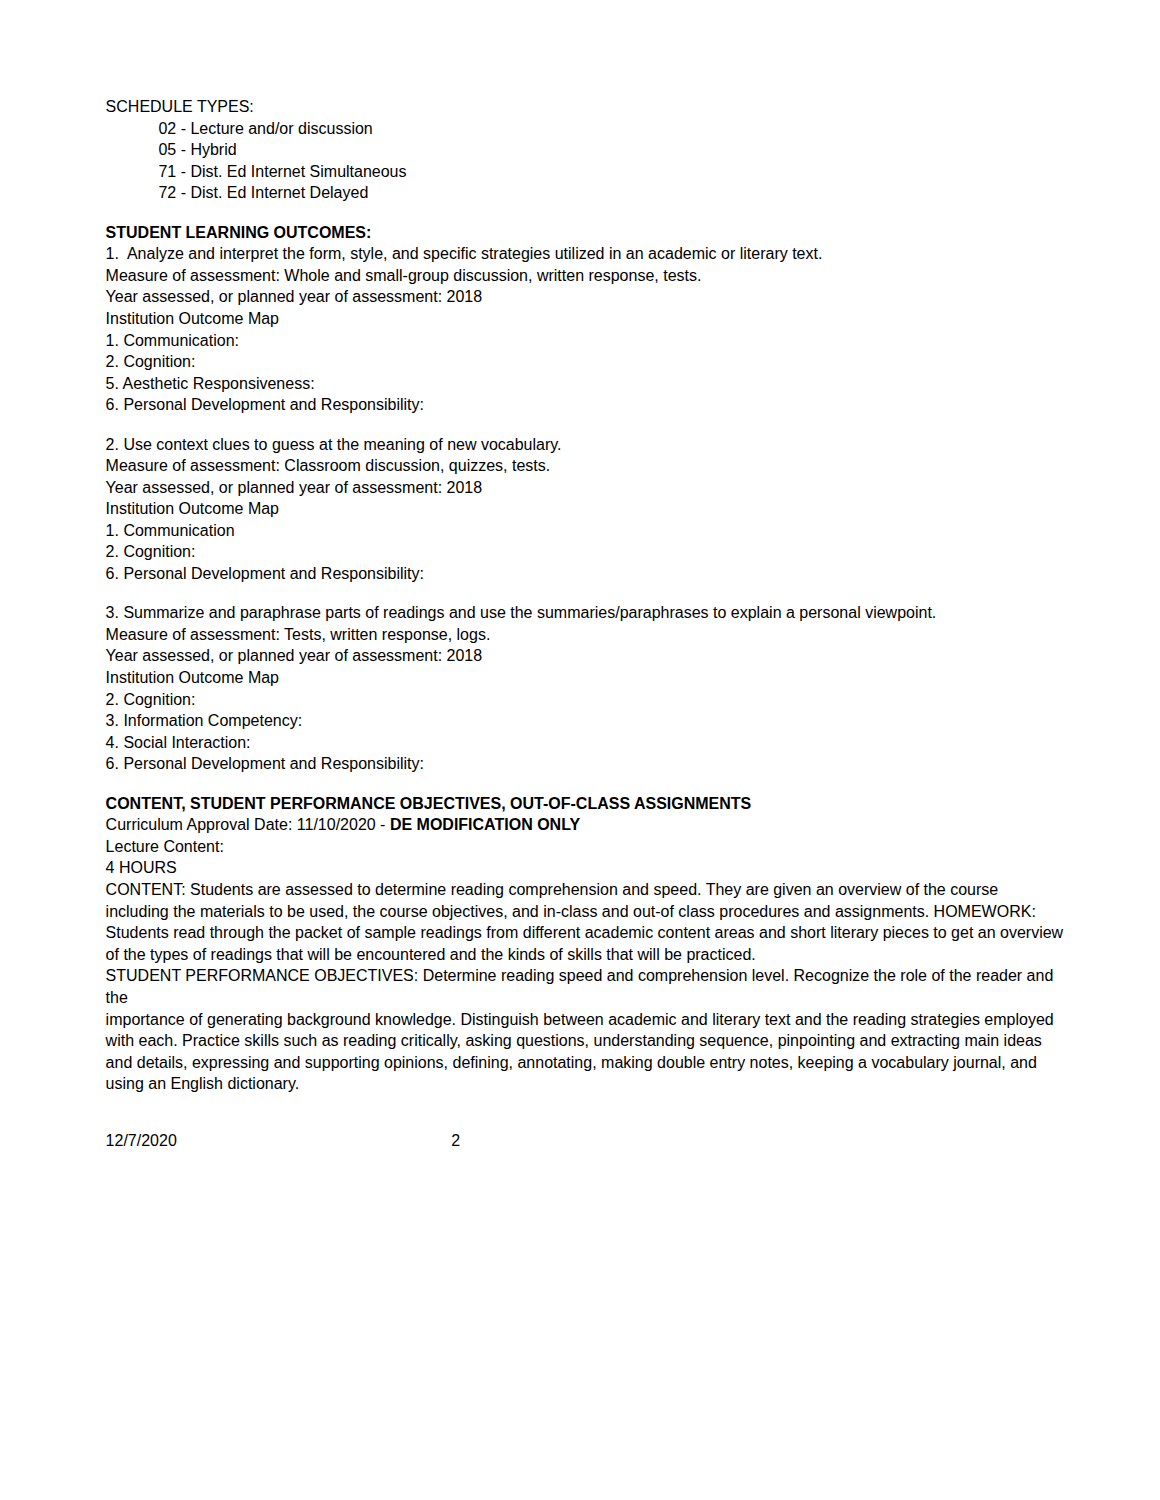SCHEDULE TYPES:
02 - Lecture and/or discussion
05 - Hybrid
71 - Dist. Ed Internet Simultaneous
72 - Dist. Ed Internet Delayed
STUDENT LEARNING OUTCOMES:
1. Analyze and interpret the form, style, and specific strategies utilized in an academic or literary text.
Measure of assessment: Whole and small-group discussion, written response, tests.
Year assessed, or planned year of assessment: 2018
Institution Outcome Map
1. Communication:
2. Cognition:
5. Aesthetic Responsiveness:
6. Personal Development and Responsibility:
2. Use context clues to guess at the meaning of new vocabulary.
Measure of assessment: Classroom discussion, quizzes, tests.
Year assessed, or planned year of assessment: 2018
Institution Outcome Map
1. Communication
2. Cognition:
6. Personal Development and Responsibility:
3. Summarize and paraphrase parts of readings and use the summaries/paraphrases to explain a personal viewpoint.
Measure of assessment: Tests, written response, logs.
Year assessed, or planned year of assessment: 2018
Institution Outcome Map
2. Cognition:
3. Information Competency:
4. Social Interaction:
6. Personal Development and Responsibility:
CONTENT, STUDENT PERFORMANCE OBJECTIVES, OUT-OF-CLASS ASSIGNMENTS
Curriculum Approval Date: 11/10/2020 - DE MODIFICATION ONLY
Lecture Content:
4 HOURS
CONTENT: Students are assessed to determine reading comprehension and speed. They are given an overview of the course including the materials to be used, the course objectives, and in-class and out-of class procedures and assignments. HOMEWORK: Students read through the packet of sample readings from different academic content areas and short literary pieces to get an overview of the types of readings that will be encountered and the kinds of skills that will be practiced.
STUDENT PERFORMANCE OBJECTIVES: Determine reading speed and comprehension level. Recognize the role of the reader and the
importance of generating background knowledge. Distinguish between academic and literary text and the reading strategies employed with each. Practice skills such as reading critically, asking questions, understanding sequence, pinpointing and extracting main ideas and details, expressing and supporting opinions, defining, annotating, making double entry notes, keeping a vocabulary journal, and using an English dictionary.
12/7/2020 2